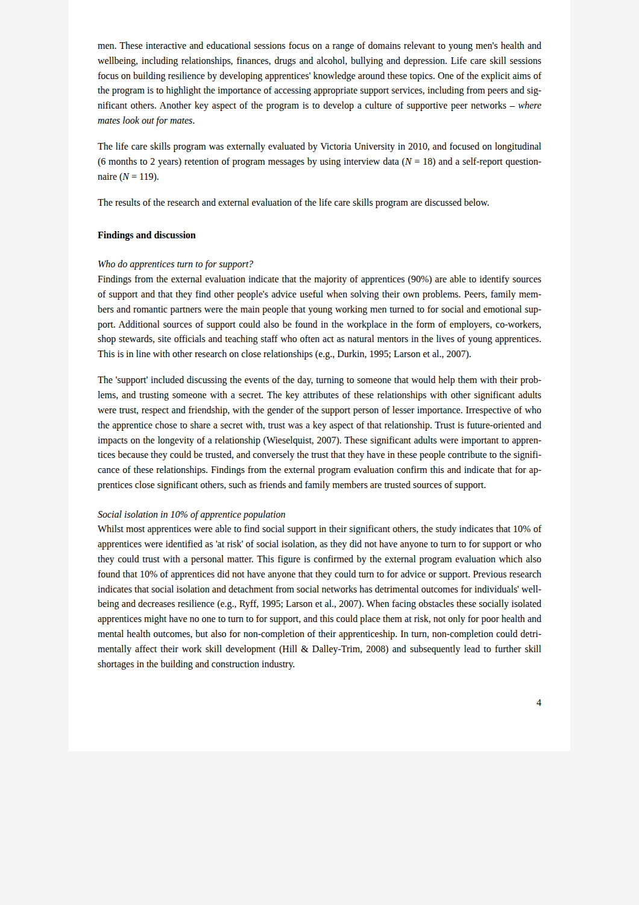men. These interactive and educational sessions focus on a range of domains relevant to young men's health and wellbeing, including relationships, finances, drugs and alcohol, bullying and depression. Life care skill sessions focus on building resilience by developing apprentices' knowledge around these topics. One of the explicit aims of the program is to highlight the importance of accessing appropriate support services, including from peers and significant others. Another key aspect of the program is to develop a culture of supportive peer networks – where mates look out for mates.
The life care skills program was externally evaluated by Victoria University in 2010, and focused on longitudinal (6 months to 2 years) retention of program messages by using interview data (N = 18) and a self-report questionnaire (N = 119).
The results of the research and external evaluation of the life care skills program are discussed below.
Findings and discussion
Who do apprentices turn to for support?
Findings from the external evaluation indicate that the majority of apprentices (90%) are able to identify sources of support and that they find other people's advice useful when solving their own problems. Peers, family members and romantic partners were the main people that young working men turned to for social and emotional support. Additional sources of support could also be found in the workplace in the form of employers, co-workers, shop stewards, site officials and teaching staff who often act as natural mentors in the lives of young apprentices. This is in line with other research on close relationships (e.g., Durkin, 1995; Larson et al., 2007).
The 'support' included discussing the events of the day, turning to someone that would help them with their problems, and trusting someone with a secret. The key attributes of these relationships with other significant adults were trust, respect and friendship, with the gender of the support person of lesser importance. Irrespective of who the apprentice chose to share a secret with, trust was a key aspect of that relationship. Trust is future-oriented and impacts on the longevity of a relationship (Wieselquist, 2007). These significant adults were important to apprentices because they could be trusted, and conversely the trust that they have in these people contribute to the significance of these relationships. Findings from the external program evaluation confirm this and indicate that for apprentices close significant others, such as friends and family members are trusted sources of support.
Social isolation in 10% of apprentice population
Whilst most apprentices were able to find social support in their significant others, the study indicates that 10% of apprentices were identified as 'at risk' of social isolation, as they did not have anyone to turn to for support or who they could trust with a personal matter. This figure is confirmed by the external program evaluation which also found that 10% of apprentices did not have anyone that they could turn to for advice or support. Previous research indicates that social isolation and detachment from social networks has detrimental outcomes for individuals' wellbeing and decreases resilience (e.g., Ryff, 1995; Larson et al., 2007). When facing obstacles these socially isolated apprentices might have no one to turn to for support, and this could place them at risk, not only for poor health and mental health outcomes, but also for non-completion of their apprenticeship. In turn, non-completion could detrimentally affect their work skill development (Hill & Dalley-Trim, 2008) and subsequently lead to further skill shortages in the building and construction industry.
4